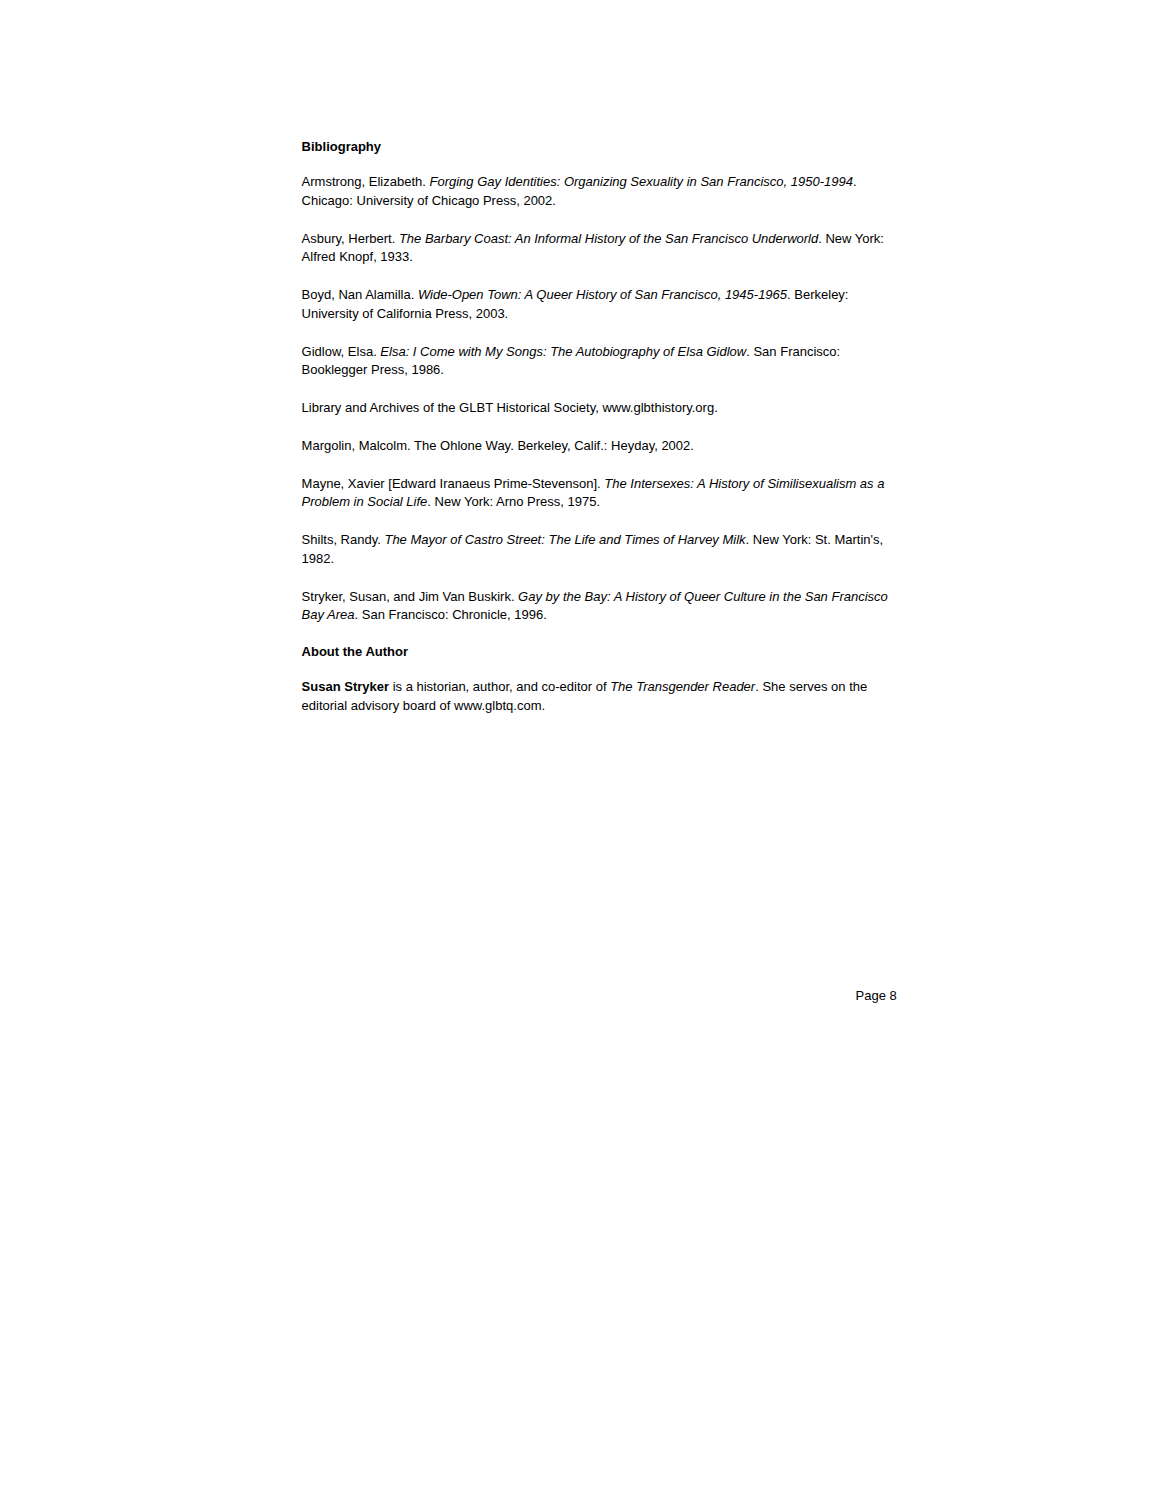Bibliography
Armstrong, Elizabeth. Forging Gay Identities: Organizing Sexuality in San Francisco, 1950-1994. Chicago: University of Chicago Press, 2002.
Asbury, Herbert. The Barbary Coast: An Informal History of the San Francisco Underworld. New York: Alfred Knopf, 1933.
Boyd, Nan Alamilla. Wide-Open Town: A Queer History of San Francisco, 1945-1965. Berkeley: University of California Press, 2003.
Gidlow, Elsa. Elsa: I Come with My Songs: The Autobiography of Elsa Gidlow. San Francisco: Booklegger Press, 1986.
Library and Archives of the GLBT Historical Society, www.glbthistory.org.
Margolin, Malcolm. The Ohlone Way. Berkeley, Calif.: Heyday, 2002.
Mayne, Xavier [Edward Iranaeus Prime-Stevenson]. The Intersexes: A History of Similisexualism as a Problem in Social Life. New York: Arno Press, 1975.
Shilts, Randy. The Mayor of Castro Street: The Life and Times of Harvey Milk. New York: St. Martin's, 1982.
Stryker, Susan, and Jim Van Buskirk. Gay by the Bay: A History of Queer Culture in the San Francisco Bay Area. San Francisco: Chronicle, 1996.
About the Author
Susan Stryker is a historian, author, and co-editor of The Transgender Reader. She serves on the editorial advisory board of www.glbtq.com.
Page 8